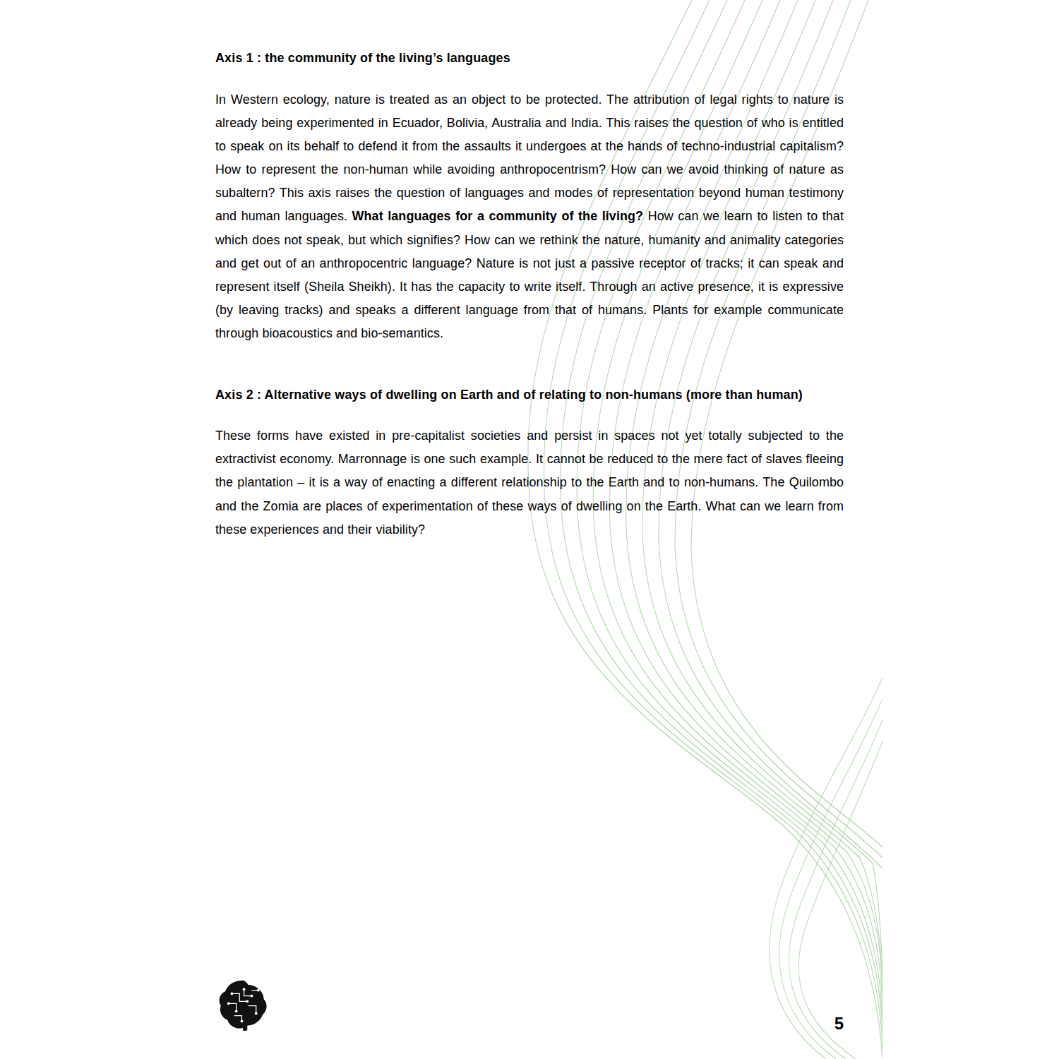Axis 1 : the community of the living’s languages
In Western ecology, nature is treated as an object to be protected. The attribution of legal rights to nature is already being experimented in Ecuador, Bolivia, Australia and India. This raises the question of who is entitled to speak on its behalf to defend it from the assaults it undergoes at the hands of techno-industrial capitalism? How to represent the non-human while avoiding anthropocentrism? How can we avoid thinking of nature as subaltern? This axis raises the question of languages and modes of representation beyond human testimony and human languages. What languages for a community of the living? How can we learn to listen to that which does not speak, but which signifies? How can we rethink the nature, humanity and animality categories and get out of an anthropocentric language? Nature is not just a passive receptor of tracks; it can speak and represent itself (Sheila Sheikh). It has the capacity to write itself. Through an active presence, it is expressive (by leaving tracks) and speaks a different language from that of humans. Plants for example communicate through bioacoustics and bio-semantics.
Axis 2 : Alternative ways of dwelling on Earth and of relating to non-humans (more than human)
These forms have existed in pre-capitalist societies and persist in spaces not yet totally subjected to the extractivist economy. Marronnage is one such example. It cannot be reduced to the mere fact of slaves fleeing the plantation – it is a way of enacting a different relationship to the Earth and to non-humans. The Quilombo and the Zomia are places of experimentation of these ways of dwelling on the Earth. What can we learn from these experiences and their viability?
5